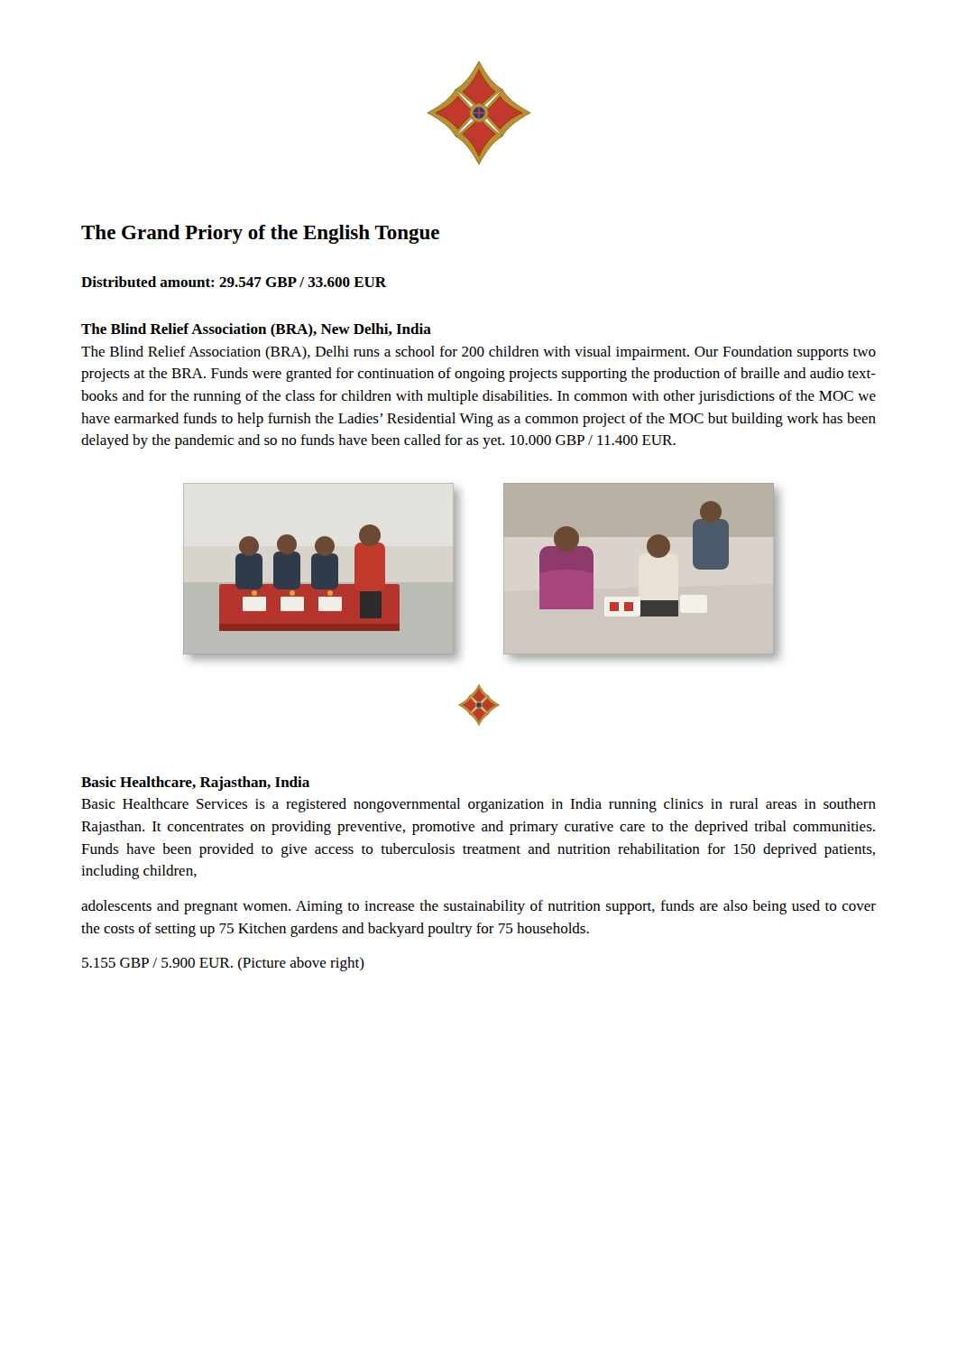The Grand Priory of the English Tongue
Distributed amount: 29.547 GBP / 33.600 EUR
The Blind Relief Association (BRA), New Delhi, India
The Blind Relief Association (BRA), Delhi runs a school for 200 children with visual impairment. Our Foundation supports two projects at the BRA. Funds were granted for continuation of ongoing projects supporting the production of braille and audio text-books and for the running of the class for children with multiple disabilities. In common with other jurisdictions of the MOC we have earmarked funds to help furnish the Ladies’ Residential Wing as a common project of the MOC but building work has been delayed by the pandemic and so no funds have been called for as yet. 10.000 GBP / 11.400 EUR.
Basic Healthcare, Rajasthan, India
Basic Healthcare Services is a registered nongovernmental organization in India running clinics in rural areas in southern Rajasthan. It concentrates on providing preventive, promotive and primary curative care to the deprived tribal communities. Funds have been provided to give access to tuberculosis treatment and nutrition rehabilitation for 150 deprived patients, including children,
adolescents and pregnant women. Aiming to increase the sustainability of nutrition support, funds are also being used to cover the costs of setting up 75 Kitchen gardens and backyard poultry for 75 households.
5.155 GBP / 5.900 EUR. (Picture above right)